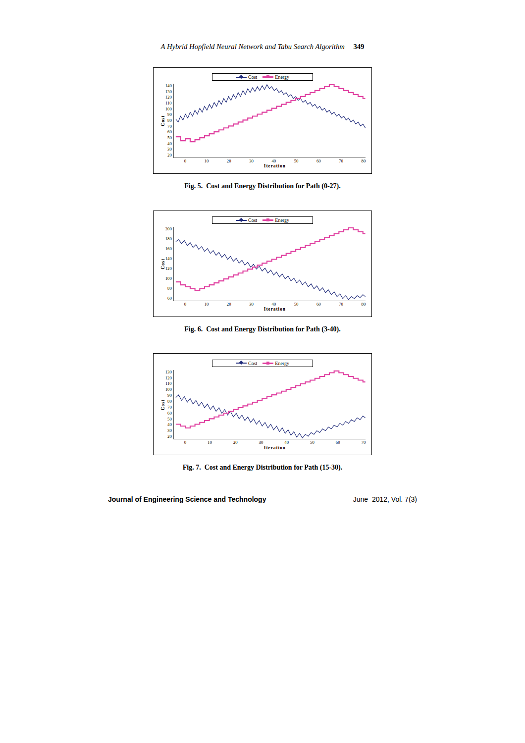A Hybrid Hopfield Neural Network and Tabu Search Algorithm349
Cost Energy
Cost
1401301201101009080706050403020
01020304050607080
Iteration
Fig. 5. Cost and Energy Distribution for Path (0-27).
Cost Energy
Cost
2001801601401201008060
01020304050607080
Iteration
Fig. 6. Cost and Energy Distribution for Path (3-40).
Cost Energy
Cost
1301201101009080706050403020
010203040506070
Iteration
Fig. 7. Cost and Energy Distribution for Path (15-30).
Journal of Engineering Science and Technology
June 2012, Vol. 7(3)